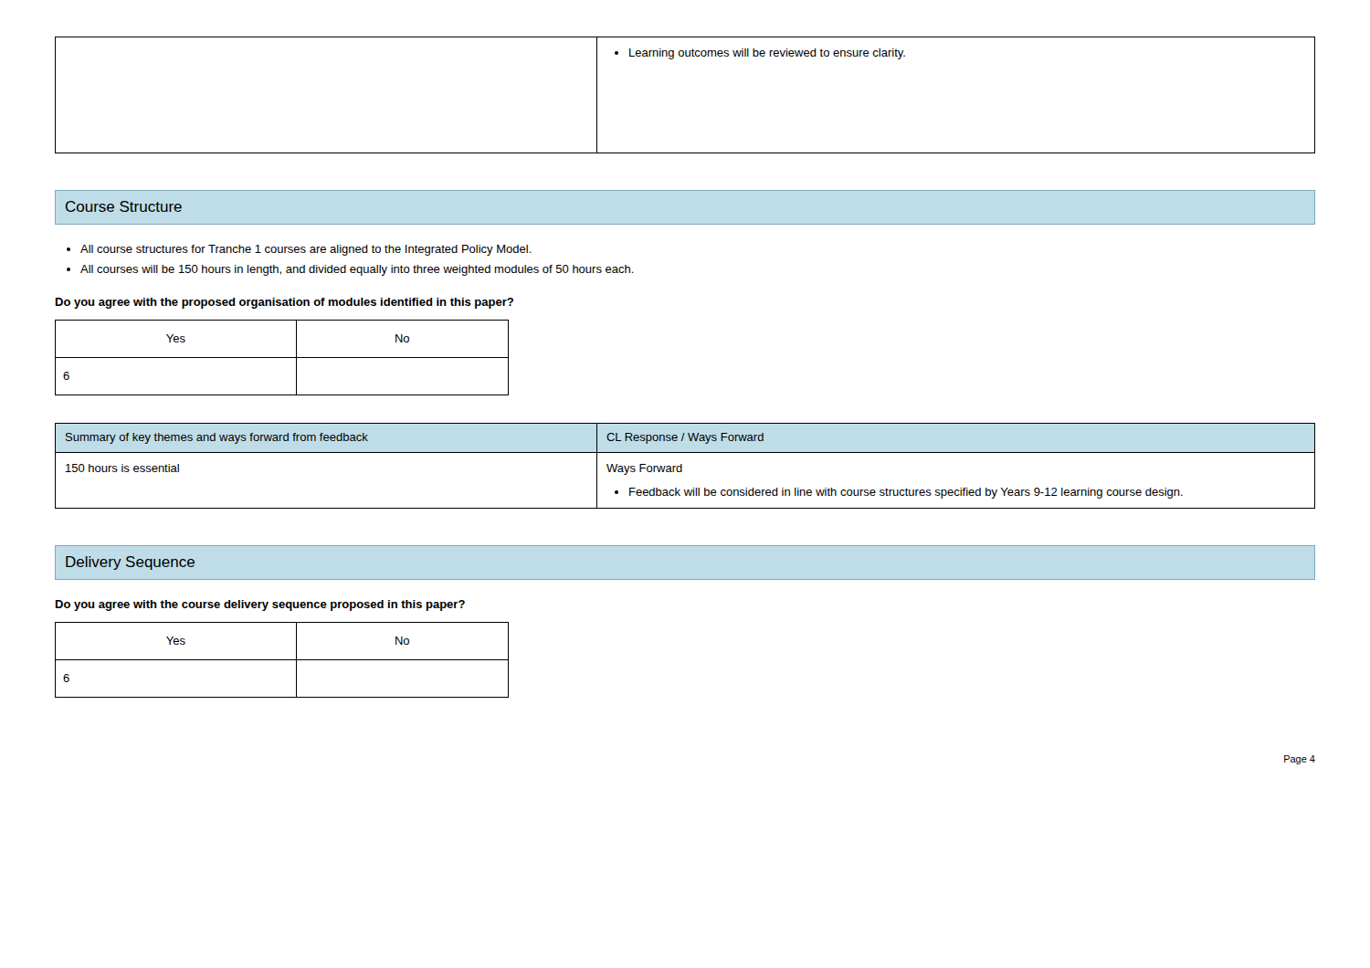| | Learning outcomes will be reviewed to ensure clarity. |
Course Structure
All course structures for Tranche 1 courses are aligned to the Integrated Policy Model.
All courses will be 150 hours in length, and divided equally into three weighted modules of 50 hours each.
Do you agree with the proposed organisation of modules identified in this paper?
| Yes | No |
| --- | --- |
| 6 | |
| Summary of key themes and ways forward from feedback | CL Response / Ways Forward |
| --- | --- |
| 150 hours is essential | Ways Forward Feedback will be considered in line with course structures specified by Years 9-12 learning course design. |
Delivery Sequence
Do you agree with the course delivery sequence proposed in this paper?
| Yes | No |
| --- | --- |
| 6 | |
Page 4